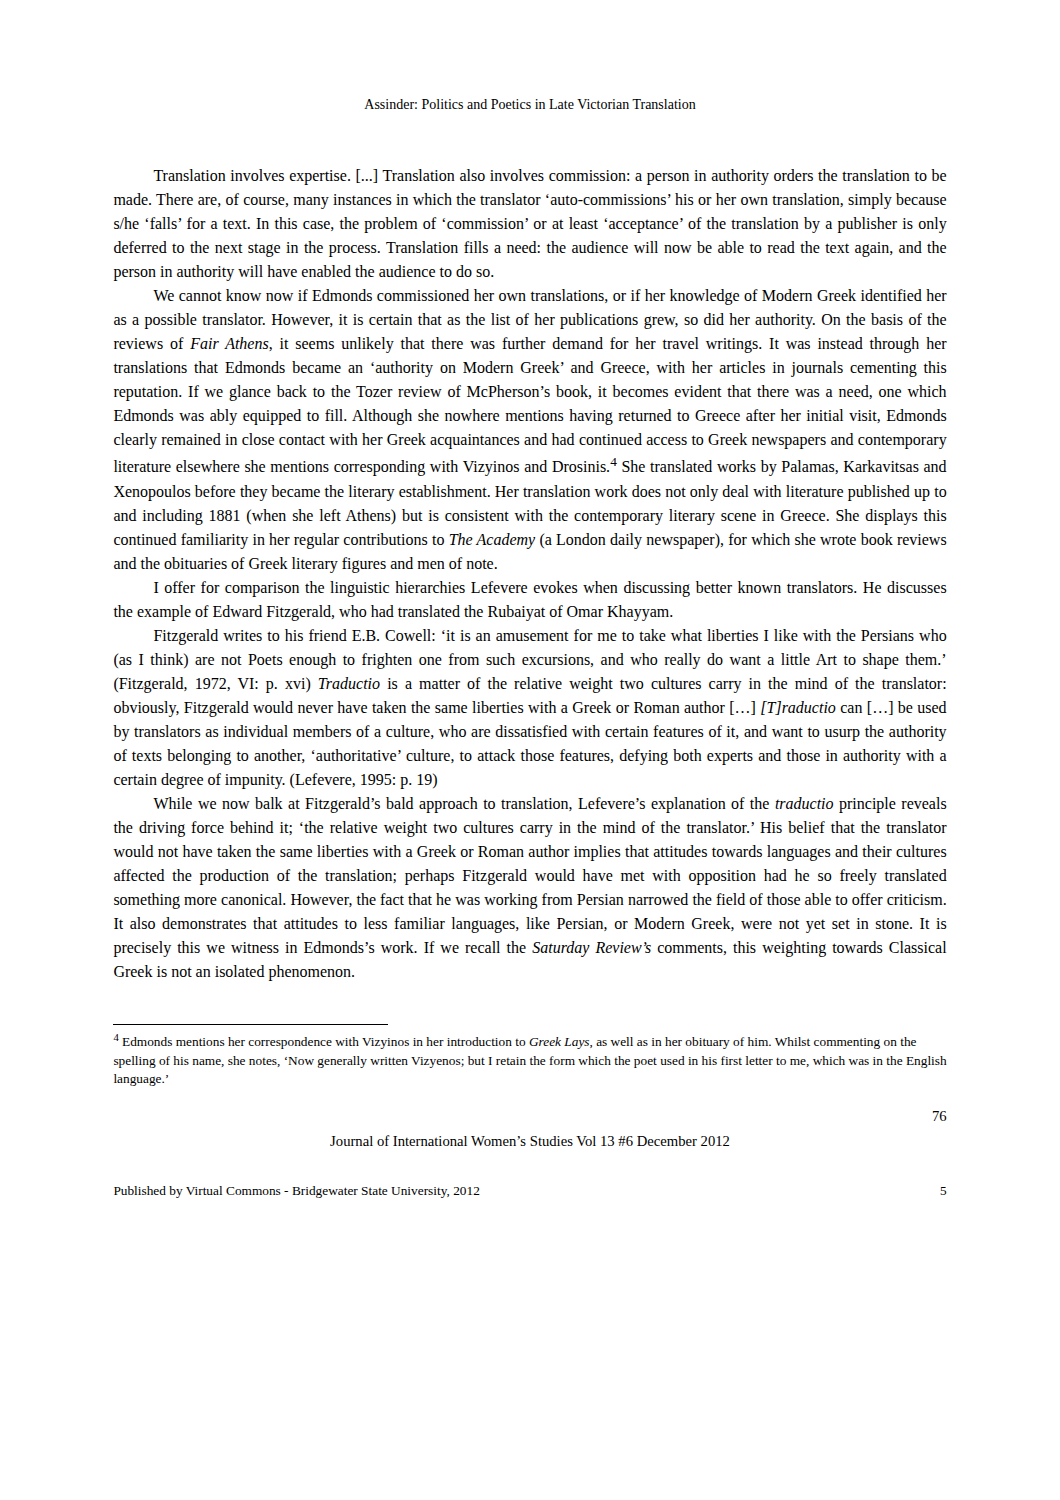Assinder: Politics and Poetics in Late Victorian Translation
Translation involves expertise. [...] Translation also involves commission: a person in authority orders the translation to be made. There are, of course, many instances in which the translator ‘auto-commissions’ his or her own translation, simply because s/he ‘falls’ for a text. In this case, the problem of ‘commission’ or at least ‘acceptance’ of the translation by a publisher is only deferred to the next stage in the process. Translation fills a need: the audience will now be able to read the text again, and the person in authority will have enabled the audience to do so.
We cannot know now if Edmonds commissioned her own translations, or if her knowledge of Modern Greek identified her as a possible translator. However, it is certain that as the list of her publications grew, so did her authority. On the basis of the reviews of Fair Athens, it seems unlikely that there was further demand for her travel writings. It was instead through her translations that Edmonds became an ‘authority on Modern Greek’ and Greece, with her articles in journals cementing this reputation. If we glance back to the Tozer review of McPherson’s book, it becomes evident that there was a need, one which Edmonds was ably equipped to fill. Although she nowhere mentions having returned to Greece after her initial visit, Edmonds clearly remained in close contact with her Greek acquaintances and had continued access to Greek newspapers and contemporary literature elsewhere she mentions corresponding with Vizyinos and Drosinis.4 She translated works by Palamas, Karkavitsas and Xenopoulos before they became the literary establishment. Her translation work does not only deal with literature published up to and including 1881 (when she left Athens) but is consistent with the contemporary literary scene in Greece. She displays this continued familiarity in her regular contributions to The Academy (a London daily newspaper), for which she wrote book reviews and the obituaries of Greek literary figures and men of note.
I offer for comparison the linguistic hierarchies Lefevere evokes when discussing better known translators. He discusses the example of Edward Fitzgerald, who had translated the Rubaiyat of Omar Khayyam.
Fitzgerald writes to his friend E.B. Cowell: ‘it is an amusement for me to take what liberties I like with the Persians who (as I think) are not Poets enough to frighten one from such excursions, and who really do want a little Art to shape them.’ (Fitzgerald, 1972, VI: p. xvi) Traductio is a matter of the relative weight two cultures carry in the mind of the translator: obviously, Fitzgerald would never have taken the same liberties with a Greek or Roman author […] [T]raductio can […] be used by translators as individual members of a culture, who are dissatisfied with certain features of it, and want to usurp the authority of texts belonging to another, ‘authoritative’ culture, to attack those features, defying both experts and those in authority with a certain degree of impunity. (Lefevere, 1995: p. 19)
While we now balk at Fitzgerald’s bald approach to translation, Lefevere’s explanation of the traductio principle reveals the driving force behind it; ‘the relative weight two cultures carry in the mind of the translator.’ His belief that the translator would not have taken the same liberties with a Greek or Roman author implies that attitudes towards languages and their cultures affected the production of the translation; perhaps Fitzgerald would have met with opposition had he so freely translated something more canonical. However, the fact that he was working from Persian narrowed the field of those able to offer criticism. It also demonstrates that attitudes to less familiar languages, like Persian, or Modern Greek, were not yet set in stone. It is precisely this we witness in Edmonds’s work. If we recall the Saturday Review’s comments, this weighting towards Classical Greek is not an isolated phenomenon.
4 Edmonds mentions her correspondence with Vizyinos in her introduction to Greek Lays, as well as in her obituary of him. Whilst commenting on the spelling of his name, she notes, ‘Now generally written Vizyenos; but I retain the form which the poet used in his first letter to me, which was in the English language.’
76
Journal of International Women’s Studies Vol 13 #6 December 2012
Published by Virtual Commons - Bridgewater State University, 2012 5